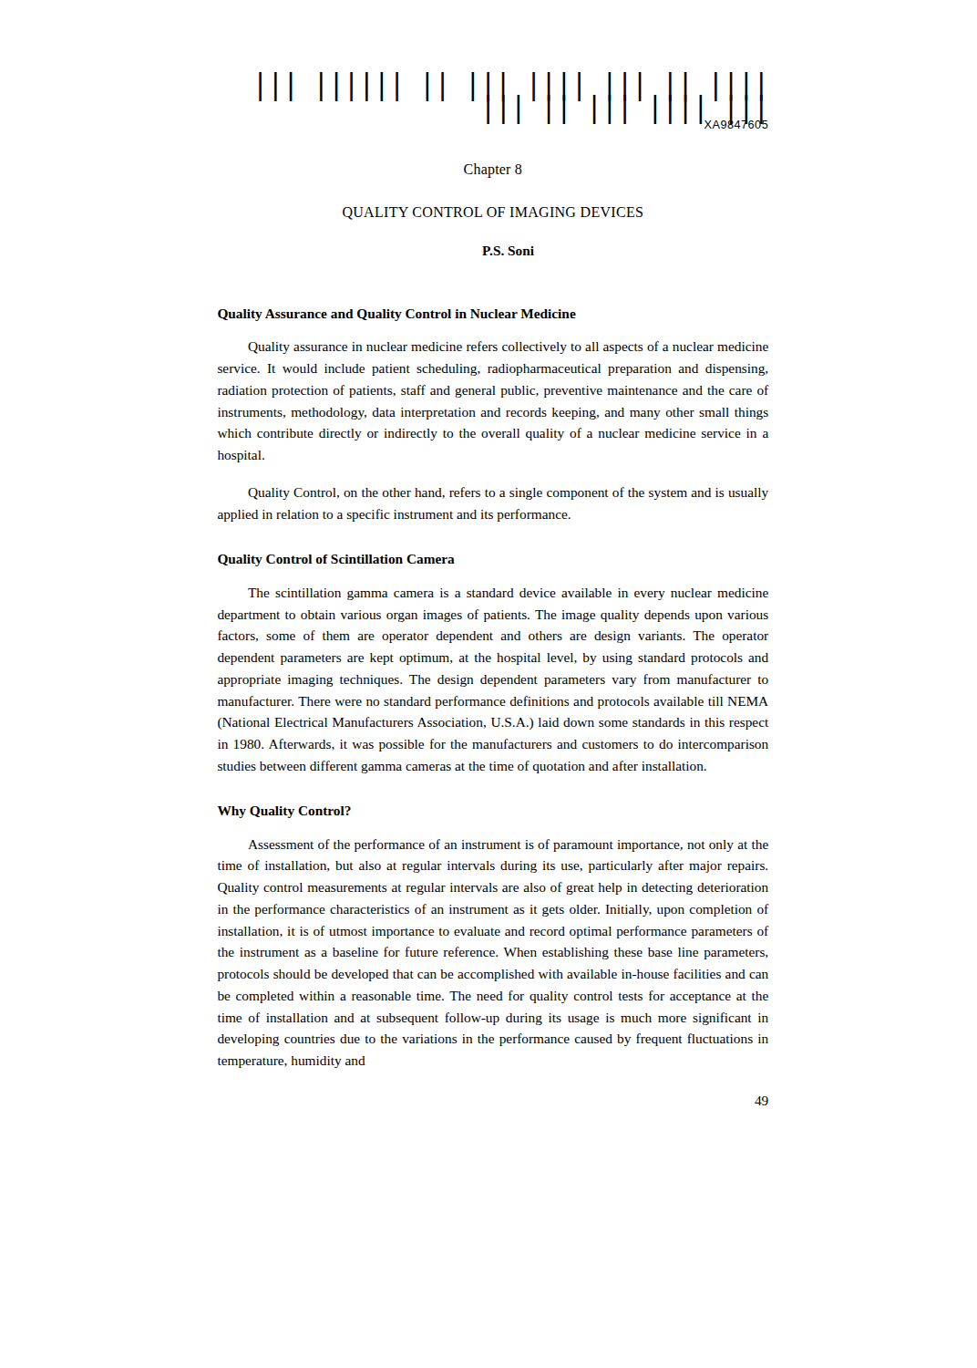||| |||||| || ||| |||| ||| || |||| ||| || ||| |||| ||| XA9847605
Chapter 8
QUALITY CONTROL OF IMAGING DEVICES
P.S. Soni
Quality Assurance and Quality Control in Nuclear Medicine
Quality assurance in nuclear medicine refers collectively to all aspects of a nuclear medicine service. It would include patient scheduling, radiopharmaceutical preparation and dispensing, radiation protection of patients, staff and general public, preventive maintenance and the care of instruments, methodology, data interpretation and records keeping, and many other small things which contribute directly or indirectly to the overall quality of a nuclear medicine service in a hospital.
Quality Control, on the other hand, refers to a single component of the system and is usually applied in relation to a specific instrument and its performance.
Quality Control of Scintillation Camera
The scintillation gamma camera is a standard device available in every nuclear medicine department to obtain various organ images of patients. The image quality depends upon various factors, some of them are operator dependent and others are design variants. The operator dependent parameters are kept optimum, at the hospital level, by using standard protocols and appropriate imaging techniques. The design dependent parameters vary from manufacturer to manufacturer. There were no standard performance definitions and protocols available till NEMA (National Electrical Manufacturers Association, U.S.A.) laid down some standards in this respect in 1980. Afterwards, it was possible for the manufacturers and customers to do intercomparison studies between different gamma cameras at the time of quotation and after installation.
Why Quality Control?
Assessment of the performance of an instrument is of paramount importance, not only at the time of installation, but also at regular intervals during its use, particularly after major repairs. Quality control measurements at regular intervals are also of great help in detecting deterioration in the performance characteristics of an instrument as it gets older. Initially, upon completion of installation, it is of utmost importance to evaluate and record optimal performance parameters of the instrument as a baseline for future reference. When establishing these base line parameters, protocols should be developed that can be accomplished with available in-house facilities and can be completed within a reasonable time. The need for quality control tests for acceptance at the time of installation and at subsequent follow-up during its usage is much more significant in developing countries due to the variations in the performance caused by frequent fluctuations in temperature, humidity and
49